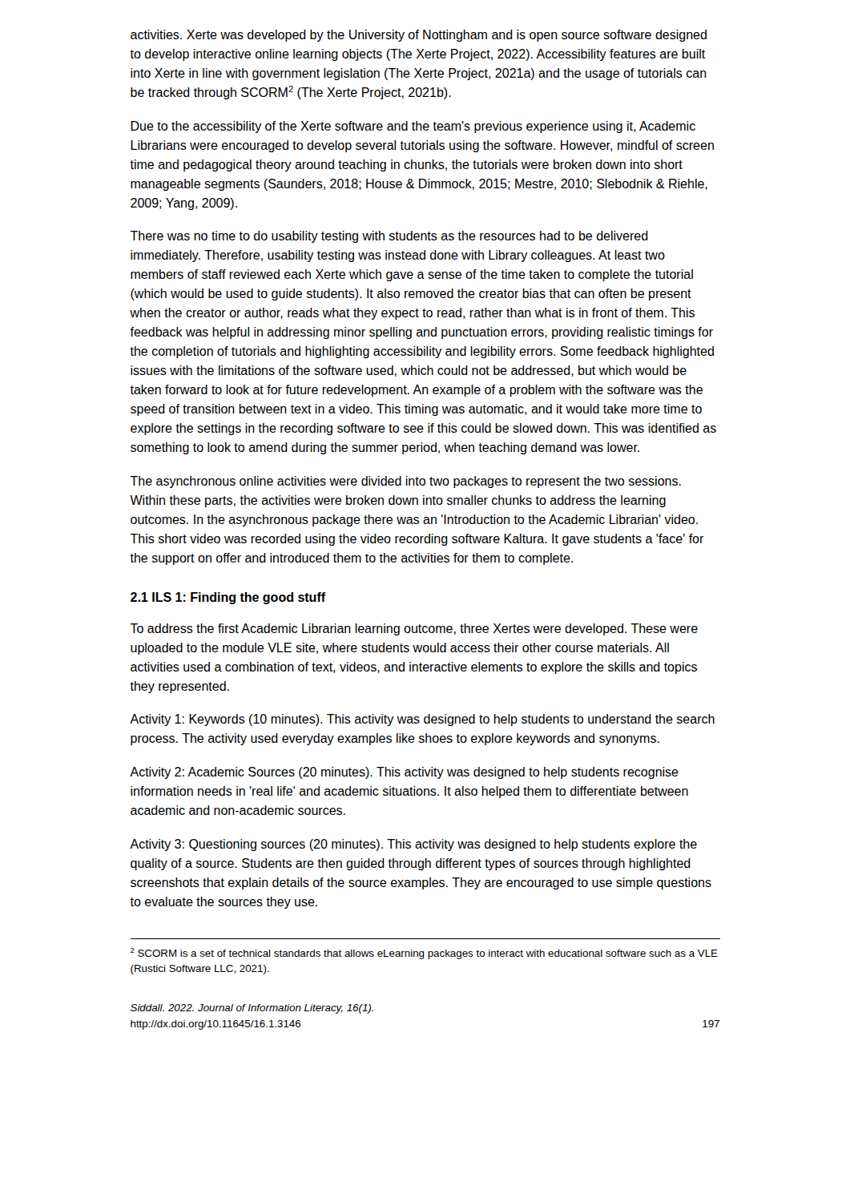activities. Xerte was developed by the University of Nottingham and is open source software designed to develop interactive online learning objects (The Xerte Project, 2022). Accessibility features are built into Xerte in line with government legislation (The Xerte Project, 2021a) and the usage of tutorials can be tracked through SCORM2 (The Xerte Project, 2021b).
Due to the accessibility of the Xerte software and the team's previous experience using it, Academic Librarians were encouraged to develop several tutorials using the software. However, mindful of screen time and pedagogical theory around teaching in chunks, the tutorials were broken down into short manageable segments (Saunders, 2018; House & Dimmock, 2015; Mestre, 2010; Slebodnik & Riehle, 2009; Yang, 2009).
There was no time to do usability testing with students as the resources had to be delivered immediately. Therefore, usability testing was instead done with Library colleagues. At least two members of staff reviewed each Xerte which gave a sense of the time taken to complete the tutorial (which would be used to guide students). It also removed the creator bias that can often be present when the creator or author, reads what they expect to read, rather than what is in front of them. This feedback was helpful in addressing minor spelling and punctuation errors, providing realistic timings for the completion of tutorials and highlighting accessibility and legibility errors. Some feedback highlighted issues with the limitations of the software used, which could not be addressed, but which would be taken forward to look at for future redevelopment. An example of a problem with the software was the speed of transition between text in a video. This timing was automatic, and it would take more time to explore the settings in the recording software to see if this could be slowed down. This was identified as something to look to amend during the summer period, when teaching demand was lower.
The asynchronous online activities were divided into two packages to represent the two sessions. Within these parts, the activities were broken down into smaller chunks to address the learning outcomes. In the asynchronous package there was an 'Introduction to the Academic Librarian' video. This short video was recorded using the video recording software Kaltura. It gave students a 'face' for the support on offer and introduced them to the activities for them to complete.
2.1 ILS 1: Finding the good stuff
To address the first Academic Librarian learning outcome, three Xertes were developed. These were uploaded to the module VLE site, where students would access their other course materials. All activities used a combination of text, videos, and interactive elements to explore the skills and topics they represented.
Activity 1: Keywords (10 minutes). This activity was designed to help students to understand the search process. The activity used everyday examples like shoes to explore keywords and synonyms.
Activity 2: Academic Sources (20 minutes). This activity was designed to help students recognise information needs in 'real life' and academic situations. It also helped them to differentiate between academic and non-academic sources.
Activity 3: Questioning sources (20 minutes). This activity was designed to help students explore the quality of a source. Students are then guided through different types of sources through highlighted screenshots that explain details of the source examples. They are encouraged to use simple questions to evaluate the sources they use.
2 SCORM is a set of technical standards that allows eLearning packages to interact with educational software such as a VLE (Rustici Software LLC, 2021).
Siddall. 2022. Journal of Information Literacy, 16(1).
http://dx.doi.org/10.11645/16.1.3146
197